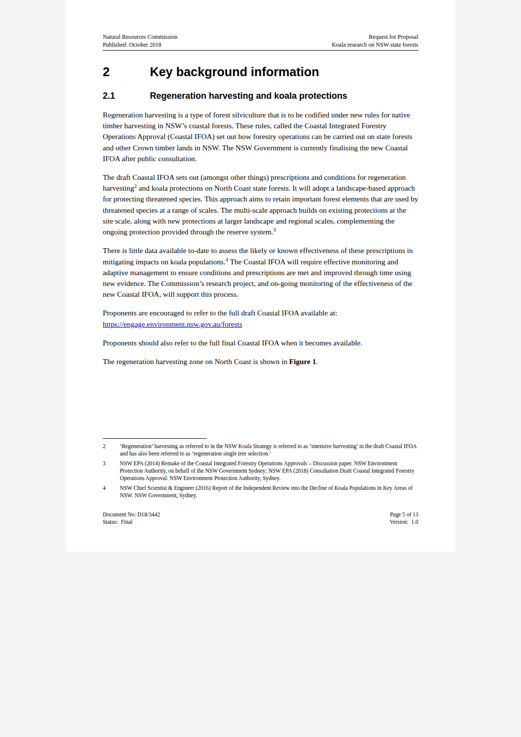| Natural Resources Commission | Request for Proposal |
| Published: October 2018 | Koala research on NSW state forests |
2 Key background information
2.1 Regeneration harvesting and koala protections
Regeneration harvesting is a type of forest silviculture that is to be codified under new rules for native timber harvesting in NSW’s coastal forests. These rules, called the Coastal Integrated Forestry Operations Approval (Coastal IFOA) set out how forestry operations can be carried out on state forests and other Crown timber lands in NSW. The NSW Government is currently finalising the new Coastal IFOA after public consultation.
The draft Coastal IFOA sets out (amongst other things) prescriptions and conditions for regeneration harvesting2 and koala protections on North Coast state forests. It will adopt a landscape-based approach for protecting threatened species. This approach aims to retain important forest elements that are used by threatened species at a range of scales. The multi-scale approach builds on existing protections at the site scale, along with new protections at larger landscape and regional scales, complementing the ongoing protection provided through the reserve system.3
There is little data available to-date to assess the likely or known effectiveness of these prescriptions in mitigating impacts on koala populations.4 The Coastal IFOA will require effective monitoring and adaptive management to ensure conditions and prescriptions are met and improved through time using new evidence. The Commission’s research project, and on-going monitoring of the effectiveness of the new Coastal IFOA, will support this process.
Proponents are encouraged to refer to the full draft Coastal IFOA available at:
https://engage.environment.nsw.gov.au/forests
Proponents should also refer to the full final Coastal IFOA when it becomes available.
The regeneration harvesting zone on North Coast is shown in Figure 1.
2 ‘Regeneration’ harvesting as referred to in the NSW Koala Strategy is referred to as ‘intensive harvesting’ in the draft Coastal IFOA and has also been referred to as ‘regeneration single tree selection.’
3 NSW EPA (2014) Remake of the Coastal Integrated Forestry Operations Approvals – Discussion paper. NSW Environment Protection Authority, on behalf of the NSW Government Sydney; NSW EPA (2018) Consultation Draft Coastal Integrated Forestry Operations Approval. NSW Environment Protection Authority, Sydney.
4 NSW Chief Scientist & Engineer (2016) Report of the Independent Review into the Decline of Koala Populations in Key Areas of NSW. NSW Government, Sydney.
| Document No: D18/3442 | Page 5 of 13 |
| Status: Final | Version: 1.0 |